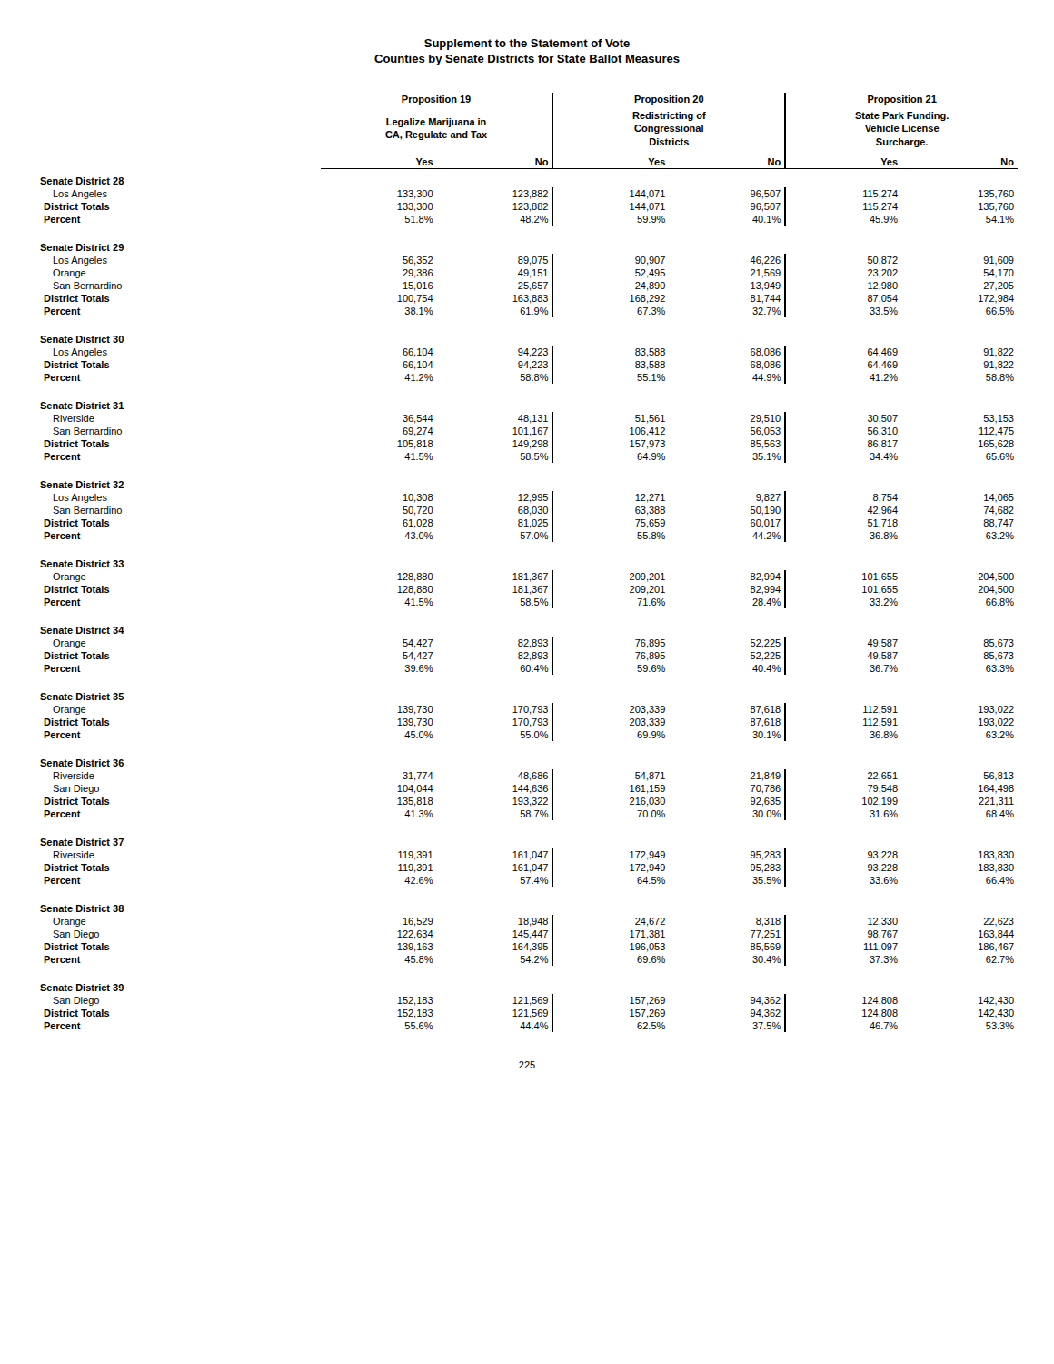Supplement to the Statement of Vote
Counties by Senate Districts for State Ballot Measures
| | Proposition 19 | Proposition 20 | Proposition 21 |
| --- | --- | --- | --- |
| | Legalize Marijuana in CA, Regulate and Tax | Redistricting of Congressional Districts | State Park Funding. Vehicle License Surcharge. |
| | Yes | No | Yes | No | Yes | No |
| Senate District 28 | |
| Los Angeles | 133,300 | 123,882 | 144,071 | 96,507 | 115,274 | 135,760 |
| District Totals | 133,300 | 123,882 | 144,071 | 96,507 | 115,274 | 135,760 |
| Percent | 51.8% | 48.2% | 59.9% | 40.1% | 45.9% | 54.1% |
| Senate District 29 | |
| Los Angeles | 56,352 | 89,075 | 90,907 | 46,226 | 50,872 | 91,609 |
| Orange | 29,386 | 49,151 | 52,495 | 21,569 | 23,202 | 54,170 |
| San Bernardino | 15,016 | 25,657 | 24,890 | 13,949 | 12,980 | 27,205 |
| District Totals | 100,754 | 163,883 | 168,292 | 81,744 | 87,054 | 172,984 |
| Percent | 38.1% | 61.9% | 67.3% | 32.7% | 33.5% | 66.5% |
| Senate District 30 | |
| Los Angeles | 66,104 | 94,223 | 83,588 | 68,086 | 64,469 | 91,822 |
| District Totals | 66,104 | 94,223 | 83,588 | 68,086 | 64,469 | 91,822 |
| Percent | 41.2% | 58.8% | 55.1% | 44.9% | 41.2% | 58.8% |
| Senate District 31 | |
| Riverside | 36,544 | 48,131 | 51,561 | 29,510 | 30,507 | 53,153 |
| San Bernardino | 69,274 | 101,167 | 106,412 | 56,053 | 56,310 | 112,475 |
| District Totals | 105,818 | 149,298 | 157,973 | 85,563 | 86,817 | 165,628 |
| Percent | 41.5% | 58.5% | 64.9% | 35.1% | 34.4% | 65.6% |
| Senate District 32 | |
| Los Angeles | 10,308 | 12,995 | 12,271 | 9,827 | 8,754 | 14,065 |
| San Bernardino | 50,720 | 68,030 | 63,388 | 50,190 | 42,964 | 74,682 |
| District Totals | 61,028 | 81,025 | 75,659 | 60,017 | 51,718 | 88,747 |
| Percent | 43.0% | 57.0% | 55.8% | 44.2% | 36.8% | 63.2% |
| Senate District 33 | |
| Orange | 128,880 | 181,367 | 209,201 | 82,994 | 101,655 | 204,500 |
| District Totals | 128,880 | 181,367 | 209,201 | 82,994 | 101,655 | 204,500 |
| Percent | 41.5% | 58.5% | 71.6% | 28.4% | 33.2% | 66.8% |
| Senate District 34 | |
| Orange | 54,427 | 82,893 | 76,895 | 52,225 | 49,587 | 85,673 |
| District Totals | 54,427 | 82,893 | 76,895 | 52,225 | 49,587 | 85,673 |
| Percent | 39.6% | 60.4% | 59.6% | 40.4% | 36.7% | 63.3% |
| Senate District 35 | |
| Orange | 139,730 | 170,793 | 203,339 | 87,618 | 112,591 | 193,022 |
| District Totals | 139,730 | 170,793 | 203,339 | 87,618 | 112,591 | 193,022 |
| Percent | 45.0% | 55.0% | 69.9% | 30.1% | 36.8% | 63.2% |
| Senate District 36 | |
| Riverside | 31,774 | 48,686 | 54,871 | 21,849 | 22,651 | 56,813 |
| San Diego | 104,044 | 144,636 | 161,159 | 70,786 | 79,548 | 164,498 |
| District Totals | 135,818 | 193,322 | 216,030 | 92,635 | 102,199 | 221,311 |
| Percent | 41.3% | 58.7% | 70.0% | 30.0% | 31.6% | 68.4% |
| Senate District 37 | |
| Riverside | 119,391 | 161,047 | 172,949 | 95,283 | 93,228 | 183,830 |
| District Totals | 119,391 | 161,047 | 172,949 | 95,283 | 93,228 | 183,830 |
| Percent | 42.6% | 57.4% | 64.5% | 35.5% | 33.6% | 66.4% |
| Senate District 38 | |
| Orange | 16,529 | 18,948 | 24,672 | 8,318 | 12,330 | 22,623 |
| San Diego | 122,634 | 145,447 | 171,381 | 77,251 | 98,767 | 163,844 |
| District Totals | 139,163 | 164,395 | 196,053 | 85,569 | 111,097 | 186,467 |
| Percent | 45.8% | 54.2% | 69.6% | 30.4% | 37.3% | 62.7% |
| Senate District 39 | |
| San Diego | 152,183 | 121,569 | 157,269 | 94,362 | 124,808 | 142,430 |
| District Totals | 152,183 | 121,569 | 157,269 | 94,362 | 124,808 | 142,430 |
| Percent | 55.6% | 44.4% | 62.5% | 37.5% | 46.7% | 53.3% |
225